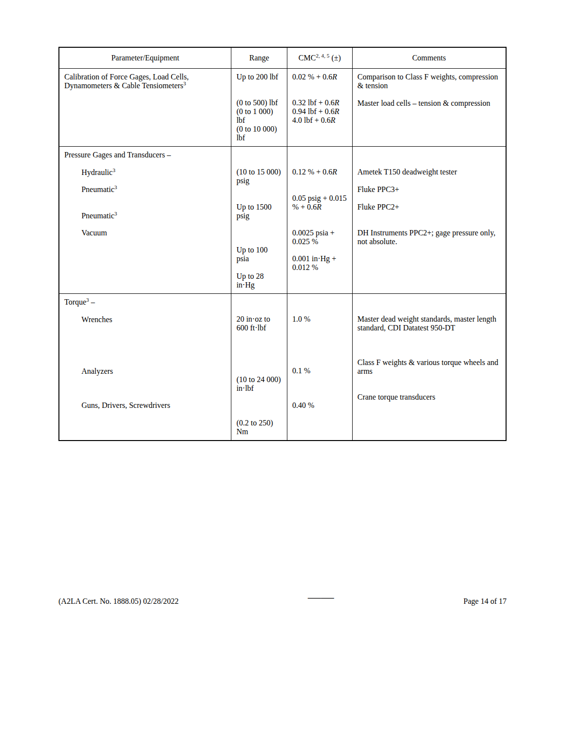| Parameter/Equipment | Range | CMC 2, 4, 5 (±) | Comments |
| --- | --- | --- | --- |
| Calibration of Force Gages, Load Cells, Dynamometers & Cable Tensiometers 3 | Up to 200 lbf (0 to 500) lbf (0 to 1 000) lbf (0 to 10 000) lbf | 0.02 % + 0.6 R 0.32 lbf + 0.6 R 0.94 lbf + 0.6 R 4.0 lbf + 0.6 R | Comparison to Class F weights, compression & tension Master load cells – tension & compression |
| Pressure Gages and Transducers – Hydraulic 3 Pneumatic 3 Pneumatic 3 Vacuum | (10 to 15 000) psig Up to 1500 psig Up to 100 psia Up to 28 in·Hg | 0.12 % + 0.6 R 0.05 psig + 0.015 % + 0.6 R 0.0025 psia + 0.025 % 0.001 in·Hg + 0.012 % | Ametek T150 deadweight tester Fluke PPC3+ Fluke PPC2+ DH Instruments PPC2+; gage pressure only, not absolute. |
| Torque 3 – Wrenches Analyzers Guns, Drivers, Screwdrivers | 20 in·oz to 600 ft·lbf (10 to 24 000) in·lbf (0.2 to 250) Nm | 1.0 % 0.1 % 0.40 % | Master dead weight standards, master length standard, CDI Datatest 950-DT Class F weights & various torque wheels and arms Crane torque transducers |
(A2LA Cert. No. 1888.05) 02/28/2022
——
Page 14 of 17